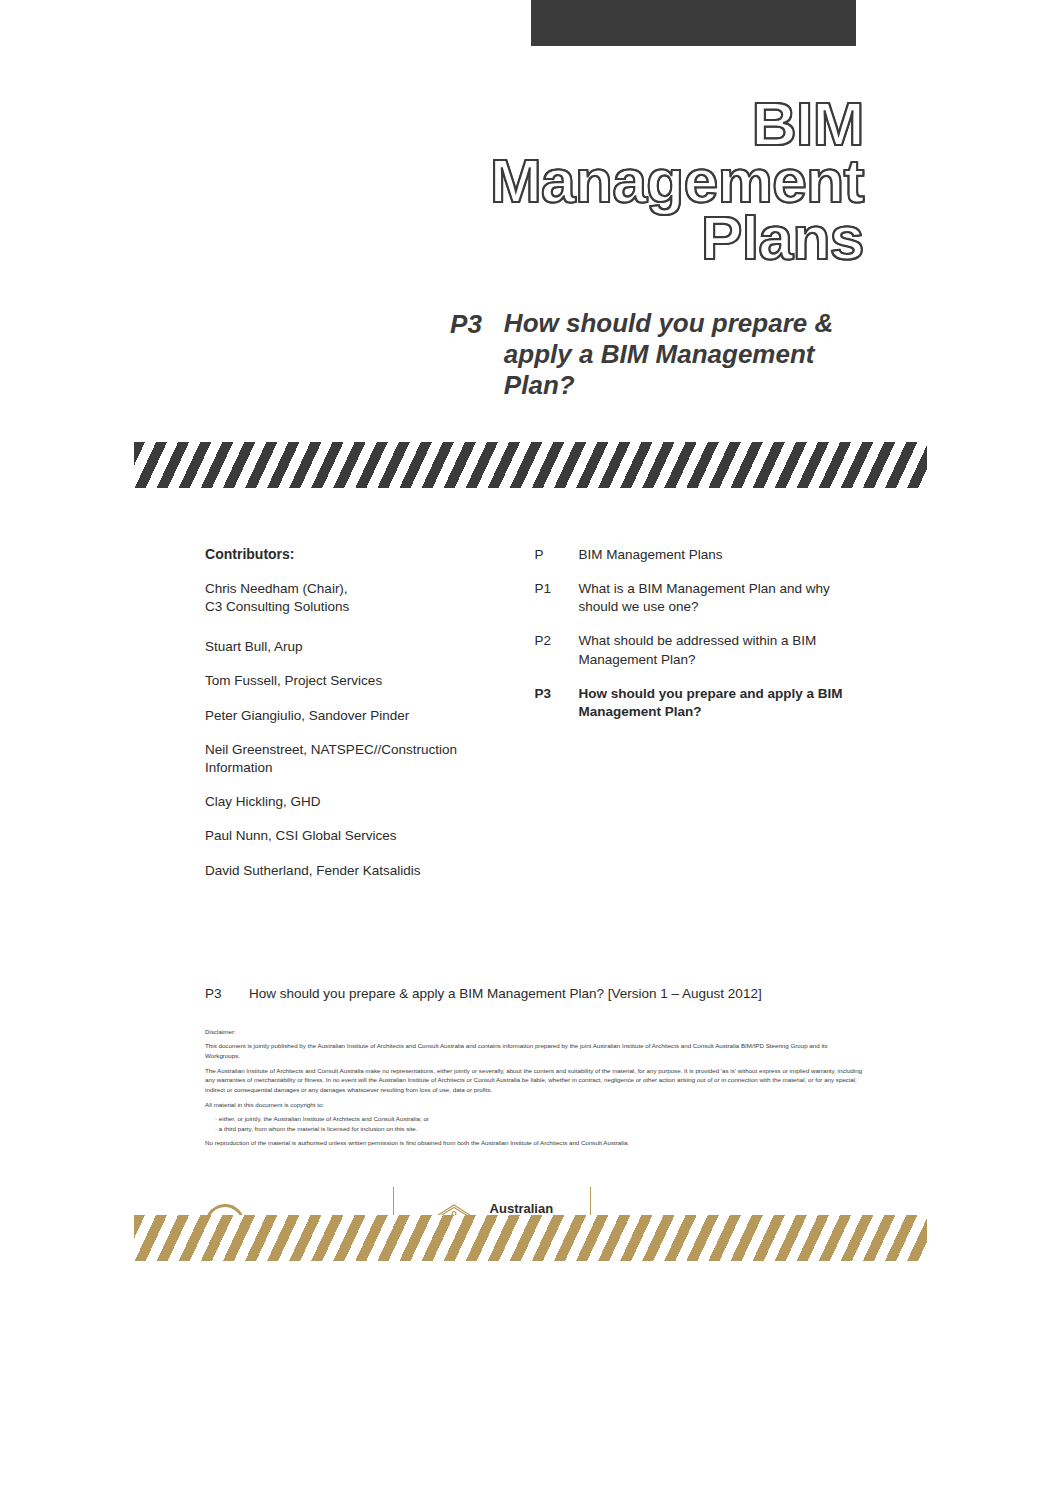BIM Management Plans
P3
How should you prepare & apply a BIM Management Plan?
Contributors:
Chris Needham (Chair),
C3 Consulting Solutions
Stuart Bull, Arup
Tom Fussell, Project Services
Peter Giangiulio, Sandover Pinder
Neil Greenstreet, NATSPEC//Construction Information
Clay Hickling, GHD
Paul Nunn, CSI Global Services
David Sutherland, Fender Katsalidis
PBIM Management Plans
P1 What is a BIM Management Plan and why should we use one?
P2 What should be addressed within a BIM Management Plan?
P3 How should you prepare and apply a BIM Management Plan?
P3 How should you prepare & apply a BIM Management Plan? [Version 1 – August 2012]
Disclaimer:
This document is jointly published by the Australian Institute of Architects and Consult Australia and contains information prepared by the joint Australian Institute of Architects and Consult Australia BIM/IPD Steering Group and its Workgroups.
The Australian Institute of Architects and Consult Australia make no representations, either jointly or severally, about the content and suitability of the material, for any purpose. It is provided 'as is' without express or implied warranty, including any warranties of merchantability or fitness. In no event will the Australian Institute of Architects or Consult Australia be liable, whether in contract, negligence or other action arising out of or in connection with the material, or for any special, indirect or consequential damages or any damages whatsoever resulting from loss of use, data or profits.
All material in this document is copyright to:
either, or jointly, the Australian Institute of Architects and Consult Australia; or
a third party, from whom the material is licensed for inclusion on this site.
No reproduction of the material is authorised unless written permission is first obtained from both the Australian Institute of Architects and Consult Australia.
CONSULT AUSTRALIA
Australian
Institute of
Architects